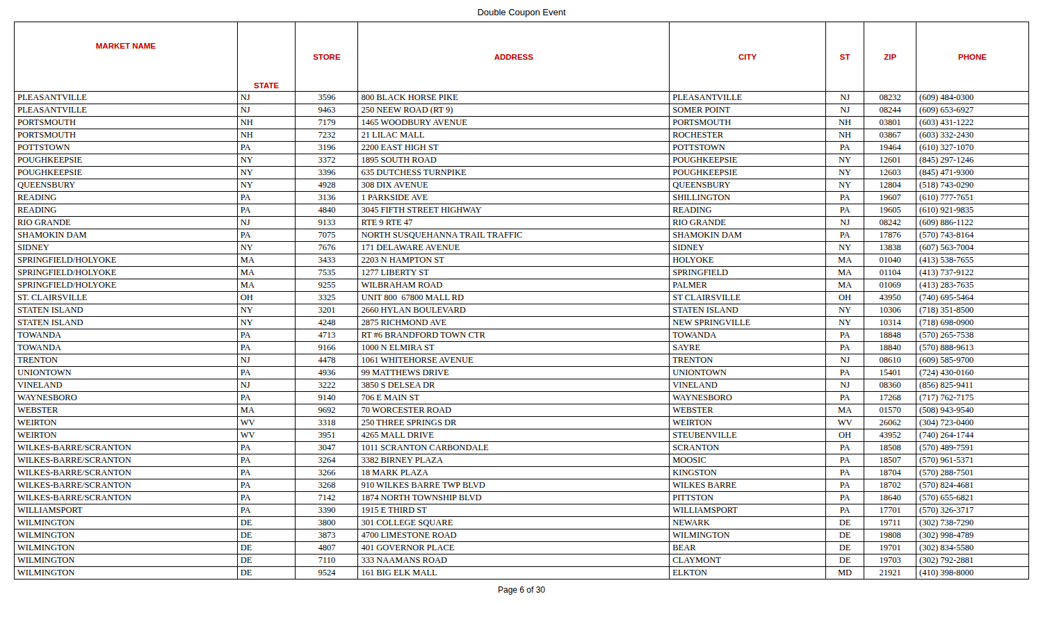Double Coupon Event
| MARKET NAME | STATE | STORE | ADDRESS | CITY | ST | ZIP | PHONE |
| --- | --- | --- | --- | --- | --- | --- | --- |
| PLEASANTVILLE | NJ | 3596 | 800 BLACK HORSE PIKE | PLEASANTVILLE | NJ | 08232 | (609) 484-0300 |
| PLEASANTVILLE | NJ | 9463 | 250 NEEW ROAD (RT 9) | SOMER POINT | NJ | 08244 | (609) 653-6927 |
| PORTSMOUTH | NH | 7179 | 1465 WOODBURY AVENUE | PORTSMOUTH | NH | 03801 | (603) 431-1222 |
| PORTSMOUTH | NH | 7232 | 21 LILAC MALL | ROCHESTER | NH | 03867 | (603) 332-2430 |
| POTTSTOWN | PA | 3196 | 2200 EAST HIGH ST | POTTSTOWN | PA | 19464 | (610) 327-1070 |
| POUGHKEEPSIE | NY | 3372 | 1895 SOUTH ROAD | POUGHKEEPSIE | NY | 12601 | (845) 297-1246 |
| POUGHKEEPSIE | NY | 3396 | 635 DUTCHESS TURNPIKE | POUGHKEEPSIE | NY | 12603 | (845) 471-9300 |
| QUEENSBURY | NY | 4928 | 308 DIX AVENUE | QUEENSBURY | NY | 12804 | (518) 743-0290 |
| READING | PA | 3136 | 1 PARKSIDE AVE | SHILLINGTON | PA | 19607 | (610) 777-7651 |
| READING | PA | 4840 | 3045 FIFTH STREET HIGHWAY | READING | PA | 19605 | (610) 921-9835 |
| RIO GRANDE | NJ | 9133 | RTE 9 RTE 47 | RIO GRANDE | NJ | 08242 | (609) 886-1122 |
| SHAMOKIN DAM | PA | 7075 | NORTH SUSQUEHANNA TRAIL TRAFFIC | SHAMOKIN DAM | PA | 17876 | (570) 743-8164 |
| SIDNEY | NY | 7676 | 171 DELAWARE AVENUE | SIDNEY | NY | 13838 | (607) 563-7004 |
| SPRINGFIELD/HOLYOKE | MA | 3433 | 2203 N HAMPTON ST | HOLYOKE | MA | 01040 | (413) 538-7655 |
| SPRINGFIELD/HOLYOKE | MA | 7535 | 1277 LIBERTY ST | SPRINGFIELD | MA | 01104 | (413) 737-9122 |
| SPRINGFIELD/HOLYOKE | MA | 9255 | WILBRAHAM ROAD | PALMER | MA | 01069 | (413) 283-7635 |
| ST. CLAIRSVILLE | OH | 3325 | UNIT 800 67800 MALL RD | ST CLAIRSVILLE | OH | 43950 | (740) 695-5464 |
| STATEN ISLAND | NY | 3201 | 2660 HYLAN BOULEVARD | STATEN ISLAND | NY | 10306 | (718) 351-8500 |
| STATEN ISLAND | NY | 4248 | 2875 RICHMOND AVE | NEW SPRINGVILLE | NY | 10314 | (718) 698-0900 |
| TOWANDA | PA | 4713 | RT #6 BRANDFORD TOWN CTR | TOWANDA | PA | 18848 | (570) 265-7538 |
| TOWANDA | PA | 9166 | 1000 N ELMIRA ST | SAYRE | PA | 18840 | (570) 888-9613 |
| TRENTON | NJ | 4478 | 1061 WHITEHORSE AVENUE | TRENTON | NJ | 08610 | (609) 585-9700 |
| UNIONTOWN | PA | 4936 | 99 MATTHEWS DRIVE | UNIONTOWN | PA | 15401 | (724) 430-0160 |
| VINELAND | NJ | 3222 | 3850 S DELSEA DR | VINELAND | NJ | 08360 | (856) 825-9411 |
| WAYNESBORO | PA | 9140 | 706 E MAIN ST | WAYNESBORO | PA | 17268 | (717) 762-7175 |
| WEBSTER | MA | 9692 | 70 WORCESTER ROAD | WEBSTER | MA | 01570 | (508) 943-9540 |
| WEIRTON | WV | 3318 | 250 THREE SPRINGS DR | WEIRTON | WV | 26062 | (304) 723-0400 |
| WEIRTON | WV | 3951 | 4265 MALL DRIVE | STEUBENVILLE | OH | 43952 | (740) 264-1744 |
| WILKES-BARRE/SCRANTON | PA | 3047 | 1011 SCRANTON CARBONDALE | SCRANTON | PA | 18508 | (570) 489-7591 |
| WILKES-BARRE/SCRANTON | PA | 3264 | 3382 BIRNEY PLAZA | MOOSIC | PA | 18507 | (570) 961-5371 |
| WILKES-BARRE/SCRANTON | PA | 3266 | 18 MARK PLAZA | KINGSTON | PA | 18704 | (570) 288-7501 |
| WILKES-BARRE/SCRANTON | PA | 3268 | 910 WILKES BARRE TWP BLVD | WILKES BARRE | PA | 18702 | (570) 824-4681 |
| WILKES-BARRE/SCRANTON | PA | 7142 | 1874 NORTH TOWNSHIP BLVD | PITTSTON | PA | 18640 | (570) 655-6821 |
| WILLIAMSPORT | PA | 3390 | 1915 E THIRD ST | WILLIAMSPORT | PA | 17701 | (570) 326-3717 |
| WILMINGTON | DE | 3800 | 301 COLLEGE SQUARE | NEWARK | DE | 19711 | (302) 738-7290 |
| WILMINGTON | DE | 3873 | 4700 LIMESTONE ROAD | WILMINGTON | DE | 19808 | (302) 998-4789 |
| WILMINGTON | DE | 4807 | 401 GOVERNOR PLACE | BEAR | DE | 19701 | (302) 834-5580 |
| WILMINGTON | DE | 7110 | 333 NAAMANS ROAD | CLAYMONT | DE | 19703 | (302) 792-2881 |
| WILMINGTON | DE | 9524 | 161 BIG ELK MALL | ELKTON | MD | 21921 | (410) 398-8000 |
Page 6 of 30